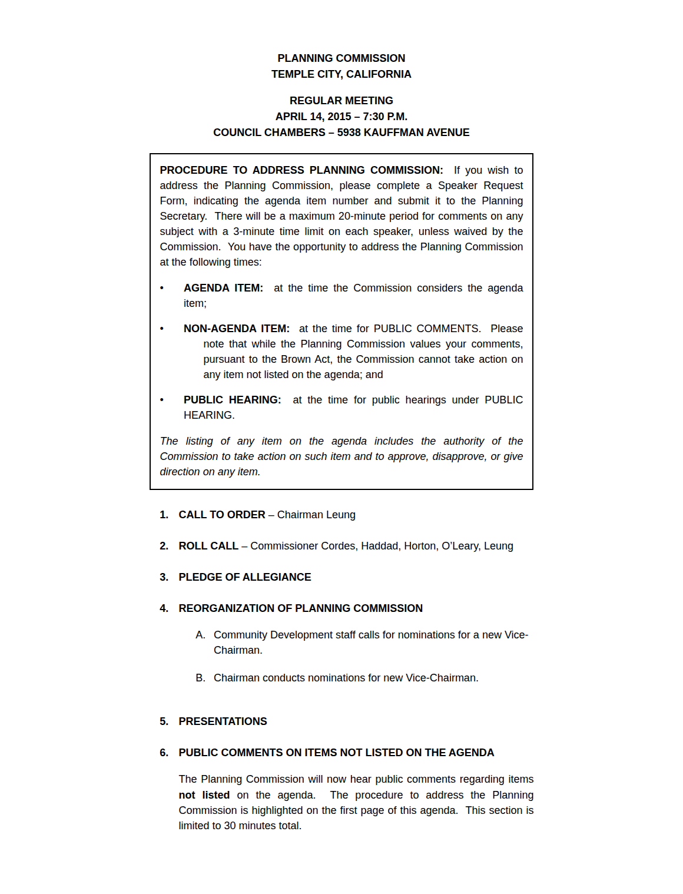PLANNING COMMISSION TEMPLE CITY, CALIFORNIA
REGULAR MEETING APRIL 14, 2015 – 7:30 P.M. COUNCIL CHAMBERS – 5938 KAUFFMAN AVENUE
PROCEDURE TO ADDRESS PLANNING COMMISSION: If you wish to address the Planning Commission, please complete a Speaker Request Form, indicating the agenda item number and submit it to the Planning Secretary. There will be a maximum 20-minute period for comments on any subject with a 3-minute time limit on each speaker, unless waived by the Commission. You have the opportunity to address the Planning Commission at the following times:
•
AGENDA ITEM: at the time the Commission considers the agenda item;
•
NON-AGENDA ITEM: at the time for PUBLIC COMMENTS. Please note that while the Planning Commission values your comments, pursuant to the Brown Act, the Commission cannot take action on any item not listed on the agenda; and
•
PUBLIC HEARING: at the time for public hearings under PUBLIC HEARING.
The listing of any item on the agenda includes the authority of the Commission to take action on such item and to approve, disapprove, or give direction on any item.
1.
CALL TO ORDER – Chairman Leung
2.
ROLL CALL – Commissioner Cordes, Haddad, Horton, O’Leary, Leung
3.
PLEDGE OF ALLEGIANCE
4.
REORGANIZATION OF PLANNING COMMISSION
A.
Community Development staff calls for nominations for a new Vice-Chairman.
B.
Chairman conducts nominations for new Vice-Chairman.
5.
PRESENTATIONS
6.
PUBLIC COMMENTS ON ITEMS NOT LISTED ON THE AGENDA
The Planning Commission will now hear public comments regarding items not listed on the agenda. The procedure to address the Planning Commission is highlighted on the first page of this agenda. This section is limited to 30 minutes total.